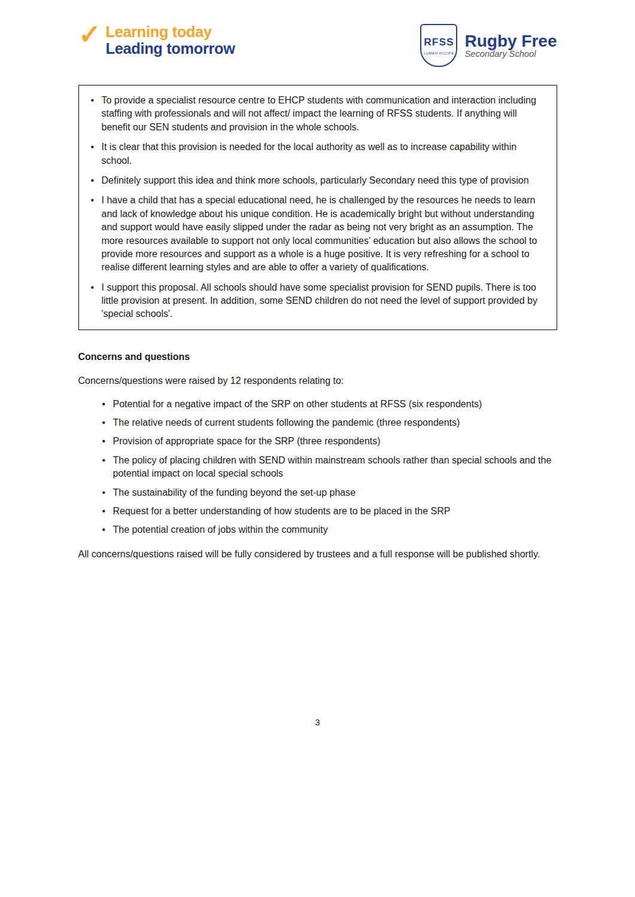✓
Learning today
Leading tomorrow
RFSS
LUMEN ACCIPE
Rugby Free Secondary School
To provide a specialist resource centre to EHCP students with communication and interaction including staffing with professionals and will not affect/ impact the learning of RFSS students. If anything will benefit our SEN students and provision in the whole schools.
It is clear that this provision is needed for the local authority as well as to increase capability within school.
Definitely support this idea and think more schools, particularly Secondary need this type of provision
I have a child that has a special educational need, he is challenged by the resources he needs to learn and lack of knowledge about his unique condition. He is academically bright but without understanding and support would have easily slipped under the radar as being not very bright as an assumption. The more resources available to support not only local communities' education but also allows the school to provide more resources and support as a whole is a huge positive. It is very refreshing for a school to realise different learning styles and are able to offer a variety of qualifications.
I support this proposal. All schools should have some specialist provision for SEND pupils. There is too little provision at present. In addition, some SEND children do not need the level of support provided by 'special schools'.
Concerns and questions
Concerns/questions were raised by 12 respondents relating to:
Potential for a negative impact of the SRP on other students at RFSS (six respondents)
The relative needs of current students following the pandemic (three respondents)
Provision of appropriate space for the SRP (three respondents)
The policy of placing children with SEND within mainstream schools rather than special schools and the potential impact on local special schools
The sustainability of the funding beyond the set-up phase
Request for a better understanding of how students are to be placed in the SRP
The potential creation of jobs within the community
All concerns/questions raised will be fully considered by trustees and a full response will be published shortly.
3